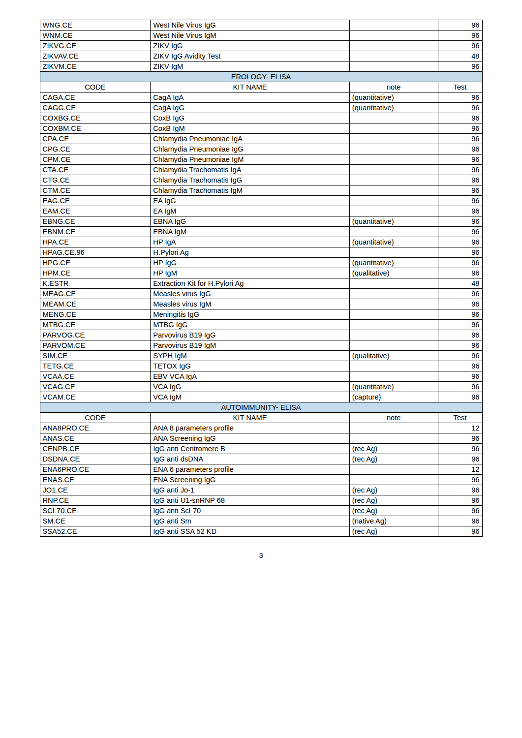| WNG.CE | West Nile Virus IgG | | 96 |
| WNM.CE | West Nile Virus IgM | | 96 |
| ZIKVG.CE | ZIKV IgG | | 96 |
| ZIKVAV.CE | ZIKV IgG Avidity Test | | 48 |
| ZIKVM.CE | ZIKV IgM | | 96 |
| EROLOGY- ELISA |
| CODE | KIT NAME | note | Test |
| CAGA.CE | CagA IgA | (quantitative) | 96 |
| CAGG.CE | CagA IgG | (quantitative) | 96 |
| COXBG.CE | CoxB IgG | | 96 |
| COXBM.CE | CoxB IgM | | 96 |
| CPA.CE | Chlamydia Pneumoniae IgA | | 96 |
| CPG.CE | Chlamydia Pneumoniae IgG | | 96 |
| CPM.CE | Chlamydia Pneumoniae IgM | | 96 |
| CTA.CE | Chlamydia Trachomatis IgA | | 96 |
| CTG.CE | Chlamydia Trachomatis IgG | | 96 |
| CTM.CE | Chlamydia Trachomatis IgM | | 96 |
| EAG.CE | EA IgG | | 96 |
| EAM.CE | EA IgM | | 96 |
| EBNG.CE | EBNA IgG | (quantitative) | 96 |
| EBNM.CE | EBNA IgM | | 96 |
| HPA.CE | HP IgA | (quantitative) | 96 |
| HPAG.CE.96 | H.Pylori Ag | | 96 |
| HPG.CE | HP IgG | (quantitative) | 96 |
| HPM.CE | HP IgM | (qualitative) | 96 |
| K.ESTR | Extraction Kit for H.Pylori Ag | | 48 |
| MEAG.CE | Measles virus IgG | | 96 |
| MEAM.CE | Measles virus IgM | | 96 |
| MENG.CE | Meningitis IgG | | 96 |
| MTBG.CE | MTBG IgG | | 96 |
| PARVOG.CE | Parvovirus B19 IgG | | 96 |
| PARVOM.CE | Parvovirus B19 IgM | | 96 |
| SIM.CE | SYPH IgM | (qualitative) | 96 |
| TETG.CE | TETOX IgG | | 96 |
| VCAA.CE | EBV VCA IgA | | 96 |
| VCAG.CE | VCA IgG | (quantitative) | 96 |
| VCAM.CE | VCA IgM | (capture) | 96 |
| AUTOIMMUNITY- ELISA |
| CODE | KIT NAME | note | Test |
| ANA8PRO.CE | ANA 8 parameters profile | | 12 |
| ANAS.CE | ANA Screening IgG | | 96 |
| CENPB.CE | IgG anti Centromere B | (rec Ag) | 96 |
| DSDNA.CE | IgG anti dsDNA | (rec Ag) | 96 |
| ENA6PRO.CE | ENA 6 parameters profile | | 12 |
| ENAS.CE | ENA Screening IgG | | 96 |
| JO1.CE | IgG anti Jo-1 | (rec Ag) | 96 |
| RNP.CE | IgG anti U1-snRNP 68 | (rec Ag) | 96 |
| SCL70.CE | IgG anti Scl-70 | (rec Ag) | 96 |
| SM.CE | IgG anti Sm | (native Ag) | 96 |
| SSA52.CE | IgG anti SSA 52 KD | (rec Ag) | 96 |
3